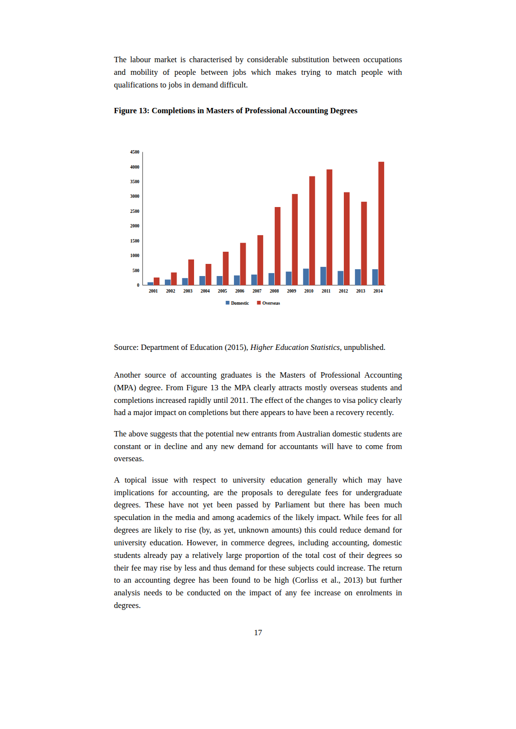The labour market is characterised by considerable substitution between occupations and mobility of people between jobs which makes trying to match people with qualifications to jobs in demand difficult.
Figure 13: Completions in Masters of Professional Accounting Degrees
4500 4000 3500 3000 2500 2000 1500 1000 500 0 2001 2002 2003 2004 2005 2006 2007 2008 2009 2010 2011 2012 2013 2014 Domestic Overseas
Source: Department of Education (2015), Higher Education Statistics, unpublished.
Another source of accounting graduates is the Masters of Professional Accounting (MPA) degree. From Figure 13 the MPA clearly attracts mostly overseas students and completions increased rapidly until 2011. The effect of the changes to visa policy clearly had a major impact on completions but there appears to have been a recovery recently.
The above suggests that the potential new entrants from Australian domestic students are constant or in decline and any new demand for accountants will have to come from overseas.
A topical issue with respect to university education generally which may have implications for accounting, are the proposals to deregulate fees for undergraduate degrees. These have not yet been passed by Parliament but there has been much speculation in the media and among academics of the likely impact. While fees for all degrees are likely to rise (by, as yet, unknown amounts) this could reduce demand for university education. However, in commerce degrees, including accounting, domestic students already pay a relatively large proportion of the total cost of their degrees so their fee may rise by less and thus demand for these subjects could increase. The return to an accounting degree has been found to be high (Corliss et al., 2013) but further analysis needs to be conducted on the impact of any fee increase on enrolments in degrees.
17